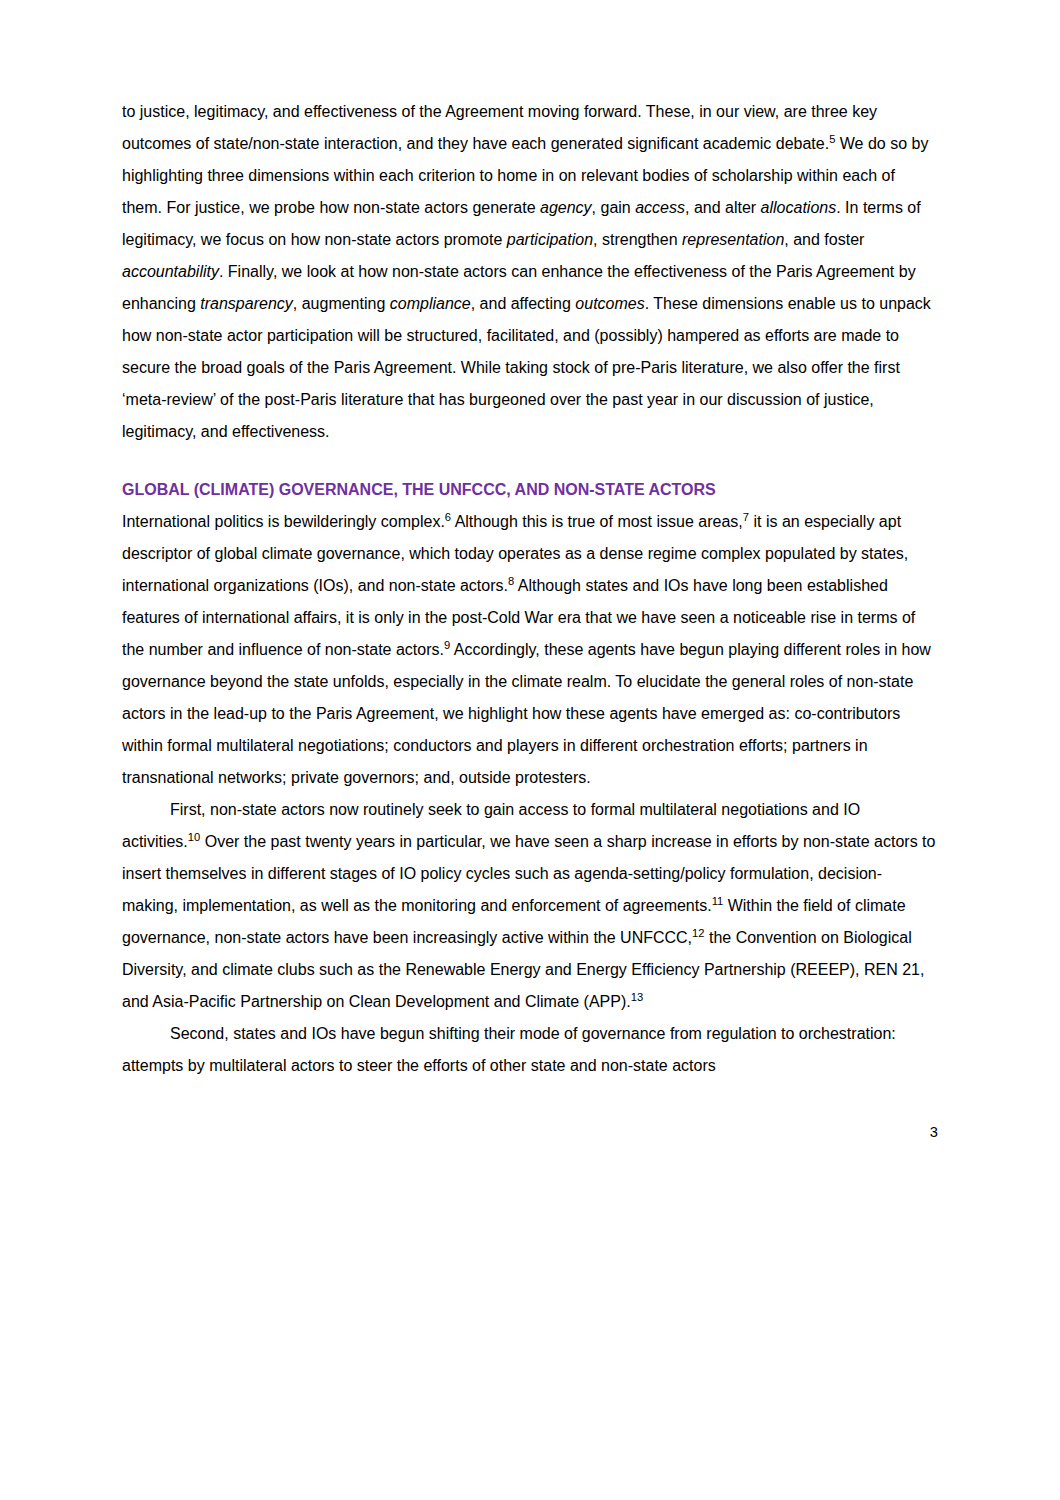to justice, legitimacy, and effectiveness of the Agreement moving forward. These, in our view, are three key outcomes of state/non-state interaction, and they have each generated significant academic debate.5 We do so by highlighting three dimensions within each criterion to home in on relevant bodies of scholarship within each of them. For justice, we probe how non-state actors generate agency, gain access, and alter allocations. In terms of legitimacy, we focus on how non-state actors promote participation, strengthen representation, and foster accountability. Finally, we look at how non-state actors can enhance the effectiveness of the Paris Agreement by enhancing transparency, augmenting compliance, and affecting outcomes. These dimensions enable us to unpack how non-state actor participation will be structured, facilitated, and (possibly) hampered as efforts are made to secure the broad goals of the Paris Agreement. While taking stock of pre-Paris literature, we also offer the first ‘meta-review’ of the post-Paris literature that has burgeoned over the past year in our discussion of justice, legitimacy, and effectiveness.
Global (Climate) Governance, the UNFCCC, and Non-State Actors
International politics is bewilderingly complex.6 Although this is true of most issue areas,7 it is an especially apt descriptor of global climate governance, which today operates as a dense regime complex populated by states, international organizations (IOs), and non-state actors.8 Although states and IOs have long been established features of international affairs, it is only in the post-Cold War era that we have seen a noticeable rise in terms of the number and influence of non-state actors.9 Accordingly, these agents have begun playing different roles in how governance beyond the state unfolds, especially in the climate realm. To elucidate the general roles of non-state actors in the lead-up to the Paris Agreement, we highlight how these agents have emerged as: co-contributors within formal multilateral negotiations; conductors and players in different orchestration efforts; partners in transnational networks; private governors; and, outside protesters.
First, non-state actors now routinely seek to gain access to formal multilateral negotiations and IO activities.10 Over the past twenty years in particular, we have seen a sharp increase in efforts by non-state actors to insert themselves in different stages of IO policy cycles such as agenda-setting/policy formulation, decision-making, implementation, as well as the monitoring and enforcement of agreements.11 Within the field of climate governance, non-state actors have been increasingly active within the UNFCCC,12 the Convention on Biological Diversity, and climate clubs such as the Renewable Energy and Energy Efficiency Partnership (REEEP), REN 21, and Asia-Pacific Partnership on Clean Development and Climate (APP).13
Second, states and IOs have begun shifting their mode of governance from regulation to orchestration: attempts by multilateral actors to steer the efforts of other state and non-state actors
3